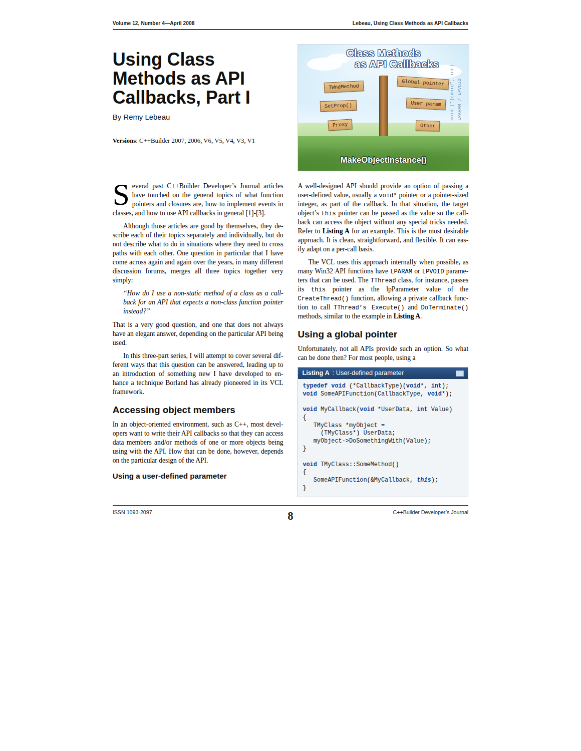Volume 12, Number 4—April 2008
Lebeau, Using Class Methods as API Callbacks
Using Class
Methods as API
Callbacks, Part I
By Remy Lebeau
Versions: C++Builder 2007, 2006, V6, V5, V4, V3, V1
Class Methodsas API Callbacks
void (*)(void*, int)
LPARAM / LPVOID
TWndMethod
Global pointer
SetProp()
User param
Proxy
Other
MakeObjectInstance()
Several past C++Builder Developer’s Journal articles have touched on the general topics of what function pointers and closures are, how to implement events in classes, and how to use API callbacks in general [1]-[3].
Although those articles are good by themselves, they describe each of their topics separately and individually, but do not describe what to do in situations where they need to cross paths with each other. One question in particular that I have come across again and again over the years, in many different discussion forums, merges all three topics together very simply:
“How do I use a non-static method of a class as a callback for an API that expects a non-class function pointer instead?”
That is a very good question, and one that does not always have an elegant answer, depending on the particular API being used.
In this three-part series, I will attempt to cover several different ways that this question can be answered, leading up to an introduction of something new I have developed to enhance a technique Borland has already pioneered in its VCL framework.
Accessing object members
In an object-oriented environment, such as C++, most developers want to write their API callbacks so that they can access data members and/or methods of one or more objects being using with the API. How that can be done, however, depends on the particular design of the API.
Using a user-defined parameter
A well-designed API should provide an option of passing a user-defined value, usually a void* pointer or a pointer-sized integer, as part of the callback. In that situation, the target object’s this pointer can be passed as the value so the callback can access the object without any special tricks needed. Refer to Listing A for an example. This is the most desirable approach. It is clean, straightforward, and flexible. It can easily adapt on a per-call basis.
The VCL uses this approach internally when possible, as many Win32 API functions have LPARAM or LPVOID parameters that can be used. The TThread class, for instance, passes its this pointer as the lpParameter value of the CreateThread() function, allowing a private callback function to call TThread’s Execute() and DoTerminate() methods, similar to the example in Listing A.
Using a global pointer
Unfortunately, not all APIs provide such an option. So what can be done then? For most people, using a
Listing A: User-defined parameter
typedef void (*CallbackType)(void*, int);
void SomeAPIFunction(CallbackType, void*);

void MyCallback(void *UserData, int Value)
{
   TMyClass *myObject =
     (TMyClass*) UserData;
   myObject->DoSomethingWith(Value);
}

void TMyClass::SomeMethod()
{
   SomeAPIFunction(&MyCallback, this);
}
ISSN 1093-2097
8
C++Builder Developer’s Journal